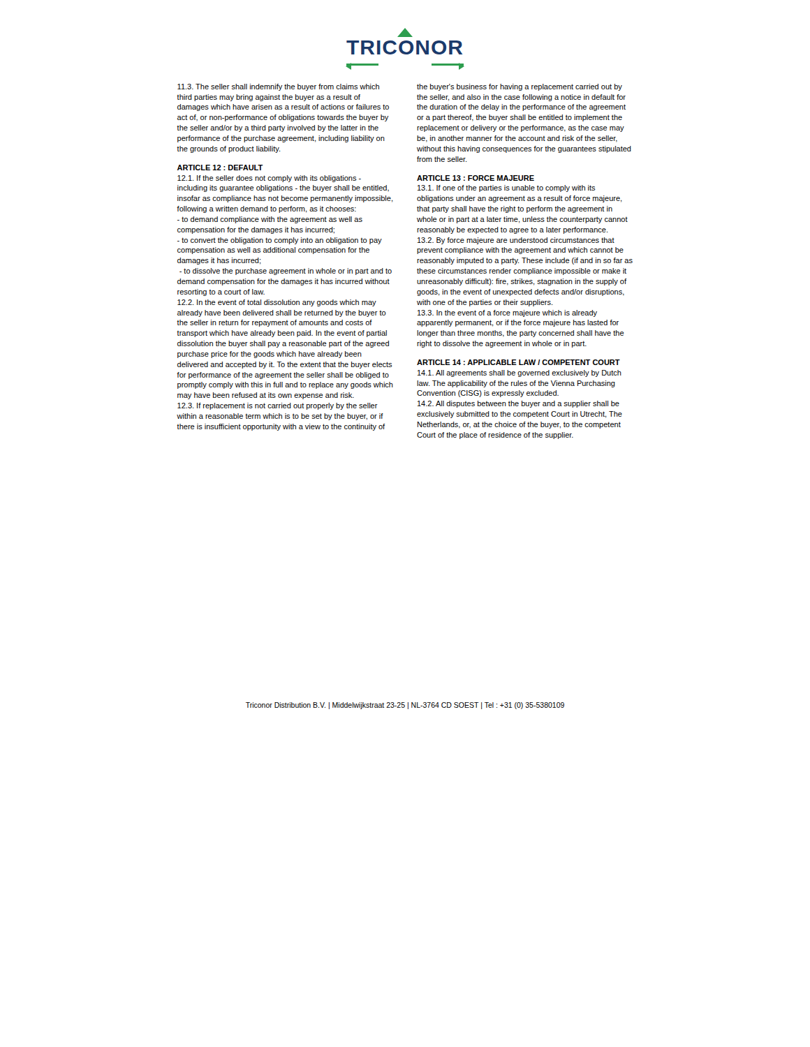TRI CONOR
11.3. The seller shall indemnify the buyer from claims which third parties may bring against the buyer as a result of damages which have arisen as a result of actions or failures to act of, or non-performance of obligations towards the buyer by the seller and/or by a third party involved by the latter in the performance of the purchase agreement, including liability on the grounds of product liability.
ARTICLE 12 : DEFAULT
12.1. If the seller does not comply with its obligations - including its guarantee obligations - the buyer shall be entitled, insofar as compliance has not become permanently impossible, following a written demand to perform, as it chooses:
- to demand compliance with the agreement as well as compensation for the damages it has incurred;
- to convert the obligation to comply into an obligation to pay compensation as well as additional compensation for the damages it has incurred;
- to dissolve the purchase agreement in whole or in part and to demand compensation for the damages it has incurred without resorting to a court of law.
12.2. In the event of total dissolution any goods which may already have been delivered shall be returned by the buyer to the seller in return for repayment of amounts and costs of transport which have already been paid. In the event of partial dissolution the buyer shall pay a reasonable part of the agreed purchase price for the goods which have already been delivered and accepted by it. To the extent that the buyer elects for performance of the agreement the seller shall be obliged to promptly comply with this in full and to replace any goods which may have been refused at its own expense and risk.
12.3. If replacement is not carried out properly by the seller within a reasonable term which is to be set by the buyer, or if there is insufficient opportunity with a view to the continuity of
the buyer's business for having a replacement carried out by the seller, and also in the case following a notice in default for the duration of the delay in the performance of the agreement or a part thereof, the buyer shall be entitled to implement the replacement or delivery or the performance, as the case may be, in another manner for the account and risk of the seller, without this having consequences for the guarantees stipulated from the seller.
ARTICLE 13 : FORCE MAJEURE
13.1. If one of the parties is unable to comply with its obligations under an agreement as a result of force majeure, that party shall have the right to perform the agreement in whole or in part at a later time, unless the counterparty cannot reasonably be expected to agree to a later performance.
13.2. By force majeure are understood circumstances that prevent compliance with the agreement and which cannot be reasonably imputed to a party. These include (if and in so far as these circumstances render compliance impossible or make it unreasonably difficult): fire, strikes, stagnation in the supply of goods, in the event of unexpected defects and/or disruptions, with one of the parties or their suppliers.
13.3. In the event of a force majeure which is already apparently permanent, or if the force majeure has lasted for longer than three months, the party concerned shall have the right to dissolve the agreement in whole or in part.
ARTICLE 14 : APPLICABLE LAW / COMPETENT COURT
14.1. All agreements shall be governed exclusively by Dutch law. The applicability of the rules of the Vienna Purchasing Convention (CISG) is expressly excluded.
14.2. All disputes between the buyer and a supplier shall be exclusively submitted to the competent Court in Utrecht, The Netherlands, or, at the choice of the buyer, to the competent Court of the place of residence of the supplier.
Triconor Distribution B.V. | Middelwijkstraat 23-25 | NL-3764 CD SOEST | Tel : +31 (0) 35-5380109